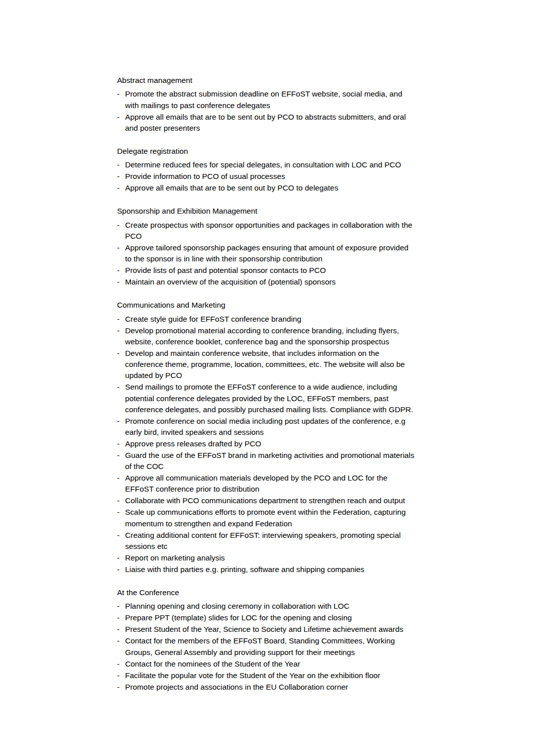Abstract management
Promote the abstract submission deadline on EFFoST website, social media, and with mailings to past conference delegates
Approve all emails that are to be sent out by PCO to abstracts submitters, and oral and poster presenters
Delegate registration
Determine reduced fees for special delegates, in consultation with LOC and PCO
Provide information to PCO of usual processes
Approve all emails that are to be sent out by PCO to delegates
Sponsorship and Exhibition Management
Create prospectus with sponsor opportunities and packages in collaboration with the PCO
Approve tailored sponsorship packages ensuring that amount of exposure provided to the sponsor is in line with their sponsorship contribution
Provide lists of past and potential sponsor contacts to PCO
Maintain an overview of the acquisition of (potential) sponsors
Communications and Marketing
Create style guide for EFFoST conference branding
Develop promotional material according to conference branding, including flyers, website, conference booklet, conference bag and the sponsorship prospectus
Develop and maintain conference website, that includes information on the conference theme, programme, location, committees, etc. The website will also be updated by PCO
Send mailings to promote the EFFoST conference to a wide audience, including potential conference delegates provided by the LOC, EFFoST members, past conference delegates, and possibly purchased mailing lists. Compliance with GDPR.
Promote conference on social media including post updates of the conference, e.g early bird, invited speakers and sessions
Approve press releases drafted by PCO
Guard the use of the EFFoST brand in marketing activities and promotional materials of the COC
Approve all communication materials developed by the PCO and LOC for the EFFoST conference prior to distribution
Collaborate with PCO communications department to strengthen reach and output
Scale up communications efforts to promote event within the Federation, capturing momentum to strengthen and expand Federation
Creating additional content for EFFoST: interviewing speakers, promoting special sessions etc
Report on marketing analysis
Liaise with third parties e.g. printing, software and shipping companies
At the Conference
Planning opening and closing ceremony in collaboration with LOC
Prepare PPT (template) slides for LOC for the opening and closing
Present Student of the Year, Science to Society and Lifetime achievement awards
Contact for the members of the EFFoST Board, Standing Committees, Working Groups, General Assembly and providing support for their meetings
Contact for the nominees of the Student of the Year
Facilitate the popular vote for the Student of the Year on the exhibition floor
Promote projects and associations in the EU Collaboration corner